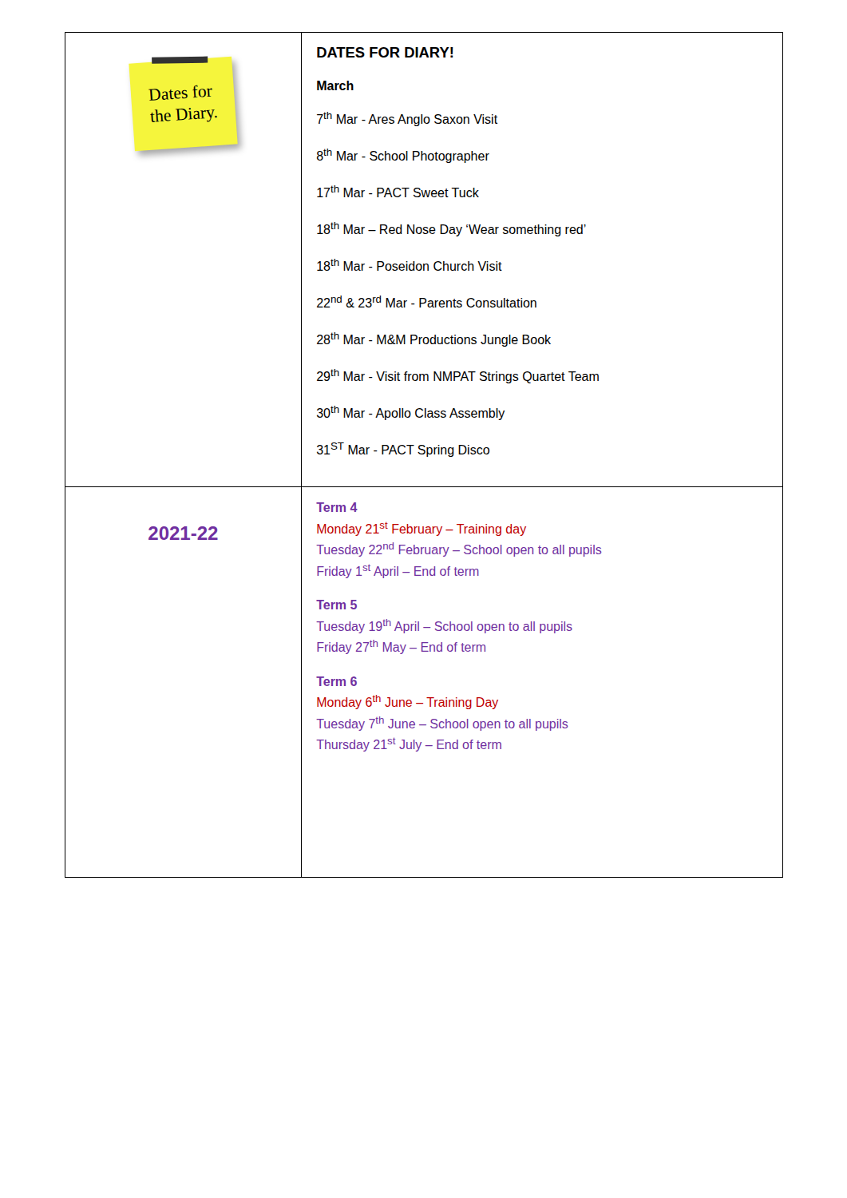| Dates for the Diary. | DATES FOR DIARY! March 7 th Mar - Ares Anglo Saxon Visit 8 th Mar - School Photographer 17 th Mar - PACT Sweet Tuck 18 th Mar – Red Nose Day ‘Wear something red’ 18 th Mar - Poseidon Church Visit 22 nd & 23 rd Mar - Parents Consultation 28 th Mar - M&M Productions Jungle Book 29 th Mar - Visit from NMPAT Strings Quartet Team 30 th Mar - Apollo Class Assembly 31 ST Mar - PACT Spring Disco |
| 2021-22 | Term 4 Monday 21 st February – Training day Tuesday 22 nd February – School open to all pupils Friday 1 st April – End of term Term 5 Tuesday 19 th April – School open to all pupils Friday 27 th May – End of term Term 6 Monday 6 th June – Training Day Tuesday 7 th June – School open to all pupils Thursday 21 st July – End of term |